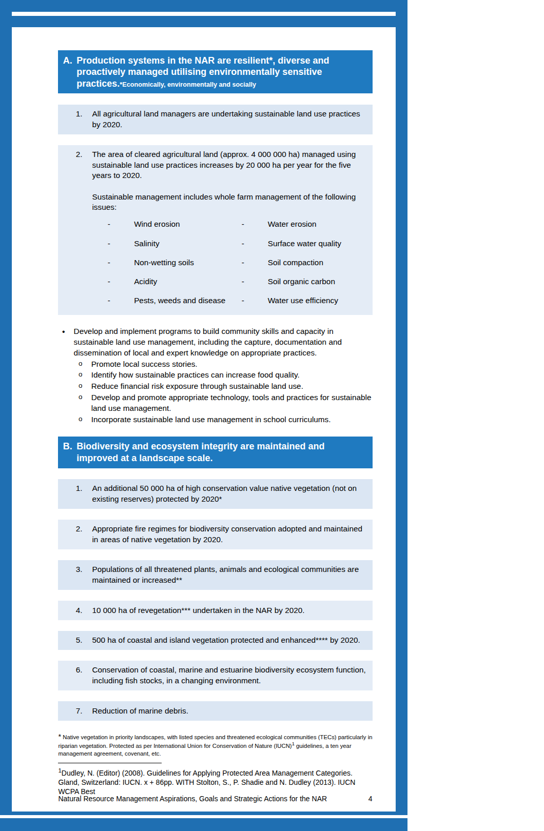| A. Production systems in the NAR are resilient*, diverse and proactively managed utilising environmentally sensitive practices. *Economically, environmentally and socially |
| 1. | All agricultural land managers are undertaking sustainable land use practices by 2020. |
| 2. | The area of cleared agricultural land (approx. 4 000 000 ha) managed using sustainable land use practices increases by 20 000 ha per year for the five years to 2020. Sustainable management includes whole farm management of the following issues: / - / Wind erosion / - / Water erosion / / - / Salinity / - / Surface water quality / / - / Non-wetting soils / - / Soil compaction / / - / Acidity / - / Soil organic carbon / / - / Pests, weeds and disease / - / Water use efficiency / |
Develop and implement programs to build community skills and capacity in sustainable land use management, including the capture, documentation and dissemination of local and expert knowledge on appropriate practices.
Promote local success stories.
Identify how sustainable practices can increase food quality.
Reduce financial risk exposure through sustainable land use.
Develop and promote appropriate technology, tools and practices for sustainable land use management.
Incorporate sustainable land use management in school curriculums.
| B. Biodiversity and ecosystem integrity are maintained and improved at a landscape scale. |
| 1. | An additional 50 000 ha of high conservation value native vegetation (not on existing reserves) protected by 2020* |
| 2. | Appropriate fire regimes for biodiversity conservation adopted and maintained in areas of native vegetation by 2020. |
| 3. | Populations of all threatened plants, animals and ecological communities are maintained or increased** |
| 4. | 10 000 ha of revegetation*** undertaken in the NAR by 2020. |
| 5. | 500 ha of coastal and island vegetation protected and enhanced**** by 2020. |
| 6. | Conservation of coastal, marine and estuarine biodiversity ecosystem function, including fish stocks, in a changing environment. |
| 7. | Reduction of marine debris. |
* Native vegetation in priority landscapes, with listed species and threatened ecological communities (TECs) particularly in riparian vegetation. Protected as per International Union for Conservation of Nature (IUCN)1 guidelines, a ten year management agreement, covenant, etc.
1Dudley, N. (Editor) (2008). Guidelines for Applying Protected Area Management Categories. Gland, Switzerland: IUCN. x + 86pp. WITH Stolton, S., P. Shadie and N. Dudley (2013). IUCN WCPA Best
Natural Resource Management Aspirations, Goals and Strategic Actions for the NAR 4